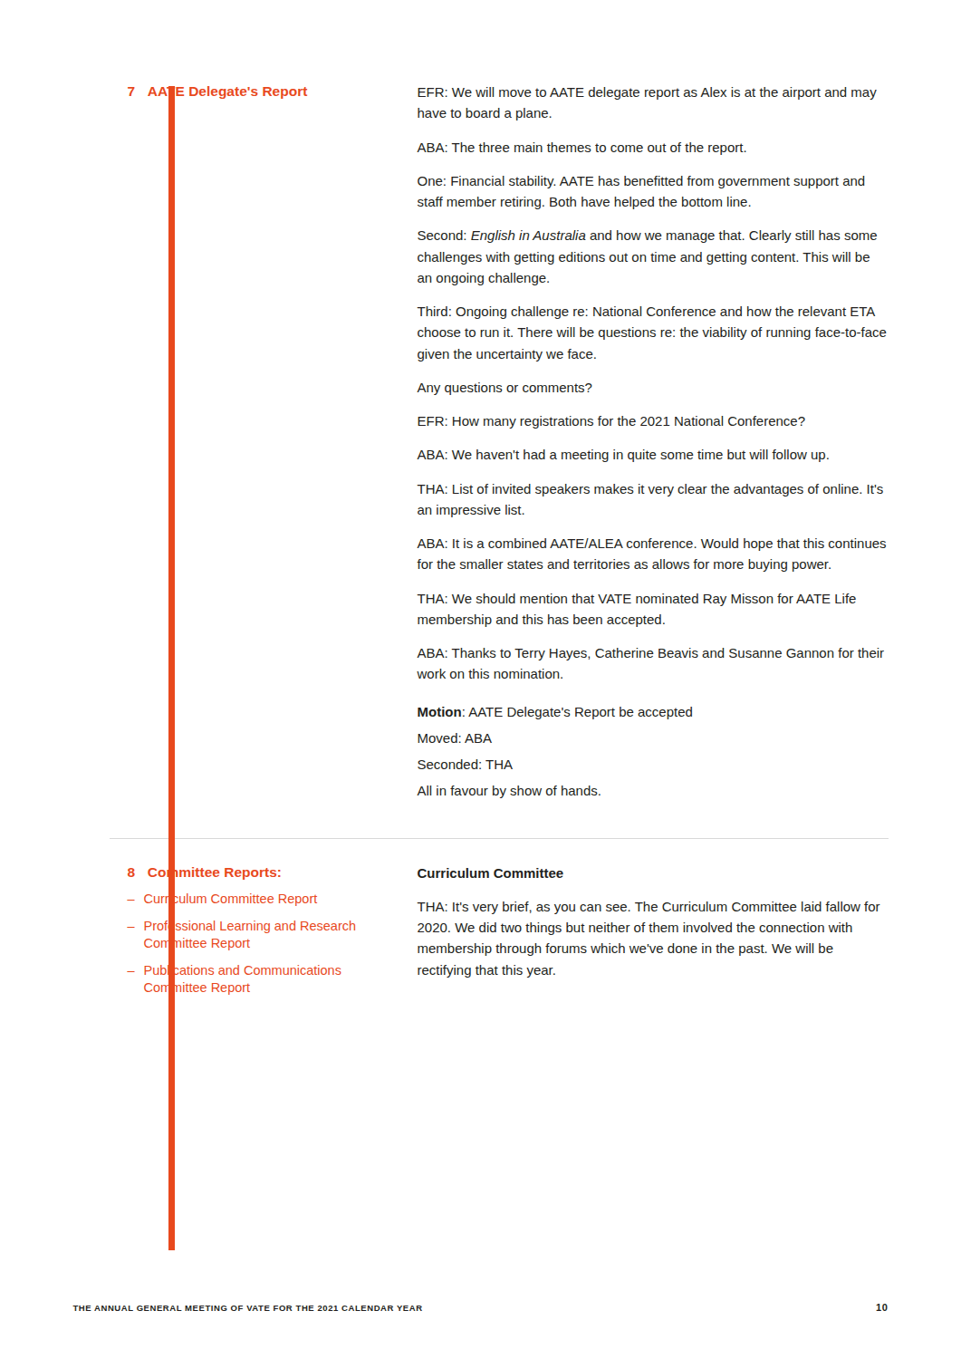7 AATE Delegate's Report
EFR: We will move to AATE delegate report as Alex is at the airport and may have to board a plane.
ABA: The three main themes to come out of the report.
One: Financial stability. AATE has benefitted from government support and staff member retiring. Both have helped the bottom line.
Second: English in Australia and how we manage that. Clearly still has some challenges with getting editions out on time and getting content. This will be an ongoing challenge.
Third: Ongoing challenge re: National Conference and how the relevant ETA choose to run it. There will be questions re: the viability of running face-to-face given the uncertainty we face.
Any questions or comments?
EFR: How many registrations for the 2021 National Conference?
ABA: We haven't had a meeting in quite some time but will follow up.
THA: List of invited speakers makes it very clear the advantages of online. It's an impressive list.
ABA: It is a combined AATE/ALEA conference. Would hope that this continues for the smaller states and territories as allows for more buying power.
THA: We should mention that VATE nominated Ray Misson for AATE Life membership and this has been accepted.
ABA: Thanks to Terry Hayes, Catherine Beavis and Susanne Gannon for their work on this nomination.
Motion: AATE Delegate's Report be accepted
Moved: ABA
Seconded: THA
All in favour by show of hands.
8 Committee Reports:
Curriculum Committee Report
Professional Learning and Research Committee Report
Publications and Communications Committee Report
Curriculum Committee
THA: It's very brief, as you can see. The Curriculum Committee laid fallow for 2020. We did two things but neither of them involved the connection with membership through forums which we've done in the past. We will be rectifying that this year.
The Annual General Meeting of VATE for the 2021 Calendar Year
10